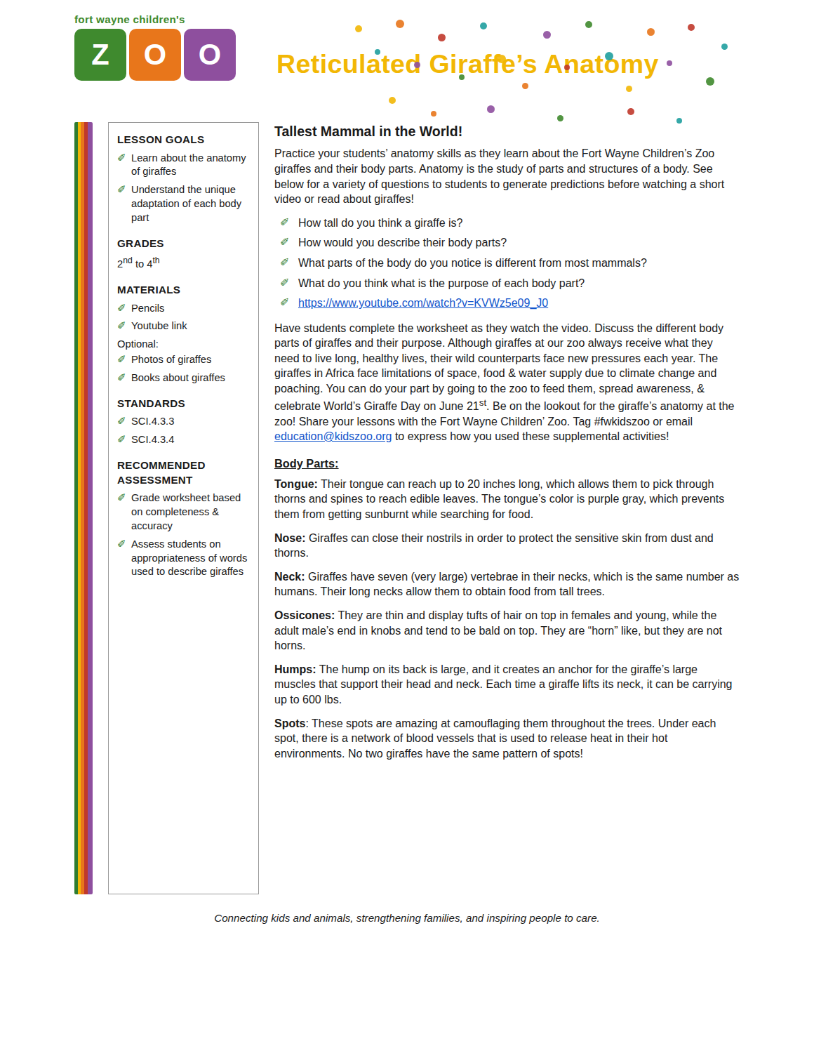fort wayne children's
ZOO
Reticulated Giraffe’s Anatomy
LESSON GOALS
Learn about the anatomy of giraffes
Understand the unique adaptation of each body part
GRADES
2nd to 4th
MATERIALS
Pencils
Youtube link
Optional:
Photos of giraffes
Books about giraffes
STANDARDS
SCI.4.3.3
SCI.4.3.4
RECOMMENDED ASSESSMENT
Grade worksheet based on completeness & accuracy
Assess students on appropriateness of words used to describe giraffes
Tallest Mammal in the World!
Practice your students’ anatomy skills as they learn about the Fort Wayne Children’s Zoo giraffes and their body parts. Anatomy is the study of parts and structures of a body. See below for a variety of questions to students to generate predictions before watching a short video or read about giraffes!
How tall do you think a giraffe is?
How would you describe their body parts?
What parts of the body do you notice is different from most mammals?
What do you think what is the purpose of each body part?
https://www.youtube.com/watch?v=KVWz5e09_J0
Have students complete the worksheet as they watch the video. Discuss the different body parts of giraffes and their purpose. Although giraffes at our zoo always receive what they need to live long, healthy lives, their wild counterparts face new pressures each year. The giraffes in Africa face limitations of space, food & water supply due to climate change and poaching. You can do your part by going to the zoo to feed them, spread awareness, & celebrate World’s Giraffe Day on June 21st. Be on the lookout for the giraffe’s anatomy at the zoo! Share your lessons with the Fort Wayne Children’ Zoo. Tag #fwkidszoo or email education@kidszoo.org to express how you used these supplemental activities!
Body Parts:
Tongue: Their tongue can reach up to 20 inches long, which allows them to pick through thorns and spines to reach edible leaves. The tongue’s color is purple gray, which prevents them from getting sunburnt while searching for food.
Nose: Giraffes can close their nostrils in order to protect the sensitive skin from dust and thorns.
Neck: Giraffes have seven (very large) vertebrae in their necks, which is the same number as humans. Their long necks allow them to obtain food from tall trees.
Ossicones: They are thin and display tufts of hair on top in females and young, while the adult male’s end in knobs and tend to be bald on top. They are “horn” like, but they are not horns.
Humps: The hump on its back is large, and it creates an anchor for the giraffe’s large muscles that support their head and neck. Each time a giraffe lifts its neck, it can be carrying up to 600 lbs.
Spots: These spots are amazing at camouflaging them throughout the trees. Under each spot, there is a network of blood vessels that is used to release heat in their hot environments. No two giraffes have the same pattern of spots!
Connecting kids and animals, strengthening families, and inspiring people to care.